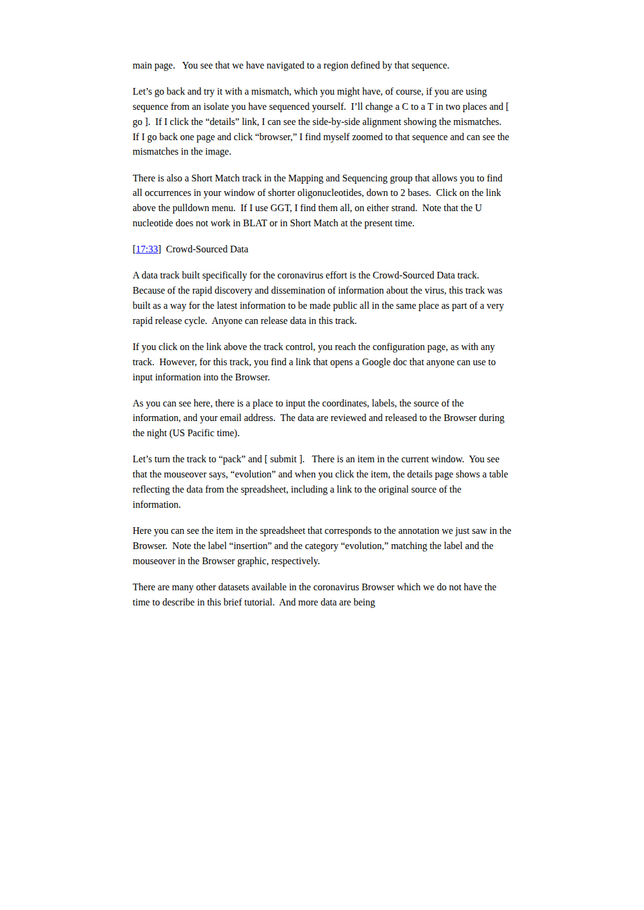main page. You see that we have navigated to a region defined by that sequence.
Let’s go back and try it with a mismatch, which you might have, of course, if you are using sequence from an isolate you have sequenced yourself. I’ll change a C to a T in two places and [ go ]. If I click the “details” link, I can see the side-by-side alignment showing the mismatches. If I go back one page and click “browser,” I find myself zoomed to that sequence and can see the mismatches in the image.
There is also a Short Match track in the Mapping and Sequencing group that allows you to find all occurrences in your window of shorter oligonucleotides, down to 2 bases. Click on the link above the pulldown menu. If I use GGT, I find them all, on either strand. Note that the U nucleotide does not work in BLAT or in Short Match at the present time.
[17:33] Crowd-Sourced Data
A data track built specifically for the coronavirus effort is the Crowd-Sourced Data track. Because of the rapid discovery and dissemination of information about the virus, this track was built as a way for the latest information to be made public all in the same place as part of a very rapid release cycle. Anyone can release data in this track.
If you click on the link above the track control, you reach the configuration page, as with any track. However, for this track, you find a link that opens a Google doc that anyone can use to input information into the Browser.
As you can see here, there is a place to input the coordinates, labels, the source of the information, and your email address. The data are reviewed and released to the Browser during the night (US Pacific time).
Let’s turn the track to “pack” and [ submit ]. There is an item in the current window. You see that the mouseover says, “evolution” and when you click the item, the details page shows a table reflecting the data from the spreadsheet, including a link to the original source of the information.
Here you can see the item in the spreadsheet that corresponds to the annotation we just saw in the Browser. Note the label “insertion” and the category “evolution,” matching the label and the mouseover in the Browser graphic, respectively.
There are many other datasets available in the coronavirus Browser which we do not have the time to describe in this brief tutorial. And more data are being